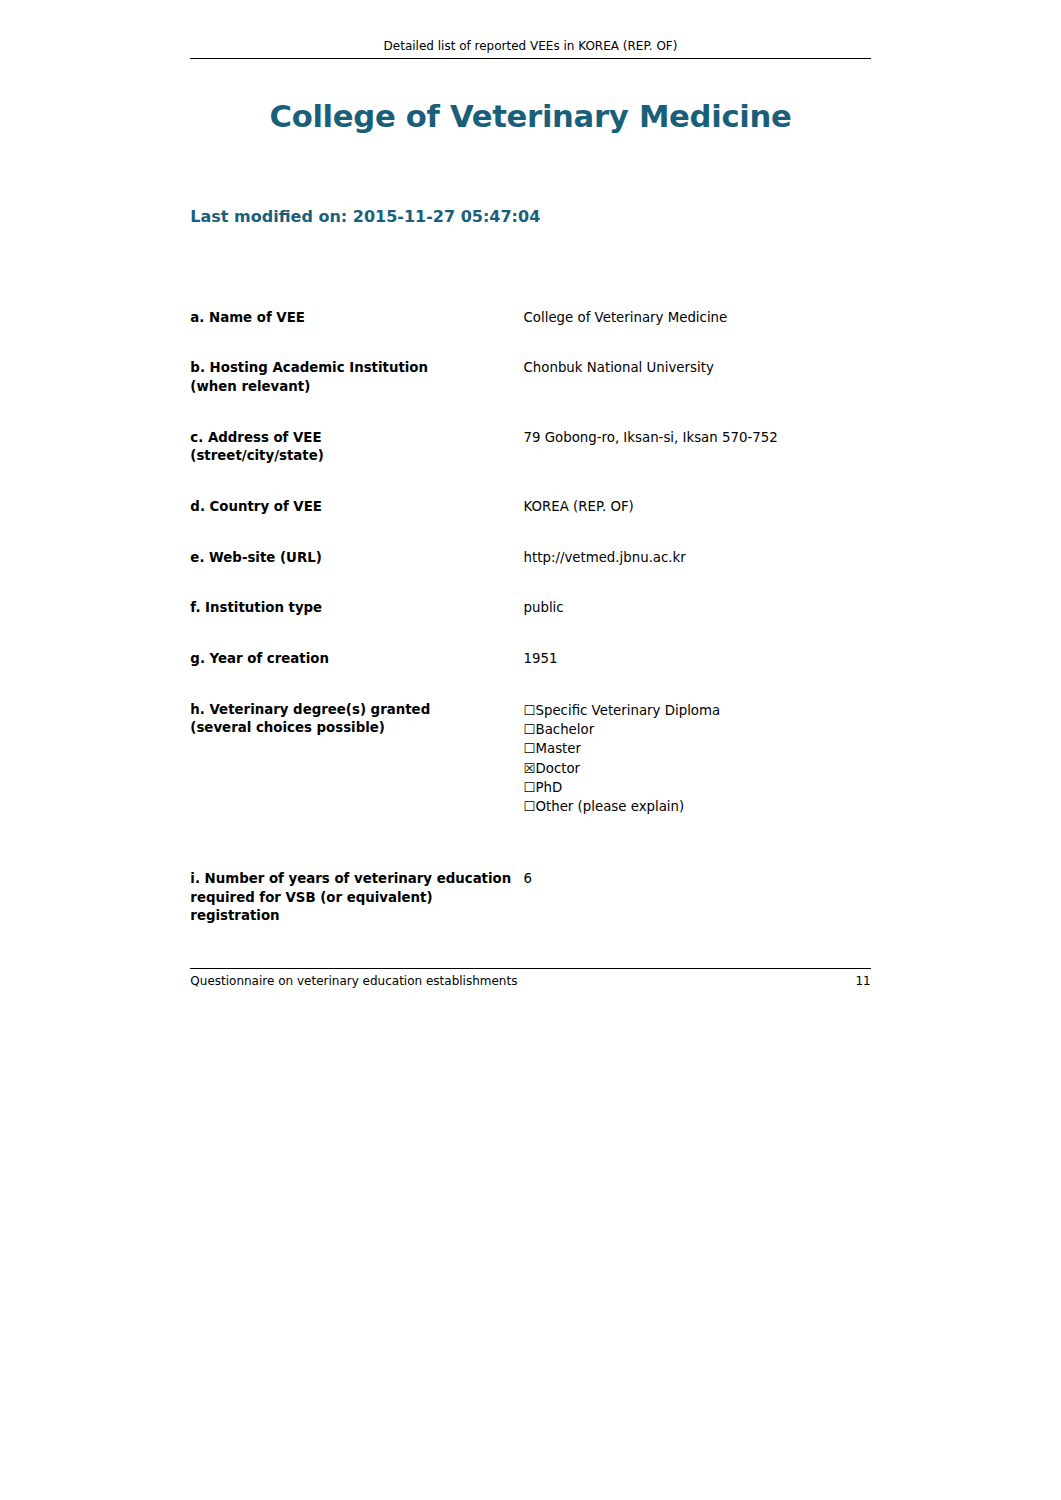Detailed list of reported VEEs in KOREA (REP. OF)
College of Veterinary Medicine
Last modified on: 2015-11-27 05:47:04
| a. Name of VEE | College of Veterinary Medicine |
| b. Hosting Academic Institution (when relevant) | Chonbuk National University |
| c. Address of VEE (street/city/state) | 79 Gobong-ro, Iksan-si, Iksan 570-752 |
| d. Country of VEE | KOREA (REP. OF) |
| e. Web-site (URL) | http://vetmed.jbnu.ac.kr |
| f. Institution type | public |
| g. Year of creation | 1951 |
| h. Veterinary degree(s) granted (several choices possible) | ☐Specific Veterinary Diploma ☐Bachelor ☐Master ☒Doctor ☐PhD ☐Other (please explain) |
| i. Number of years of veterinary education required for VSB (or equivalent) registration | 6 |
Questionnaire on veterinary education establishments 11